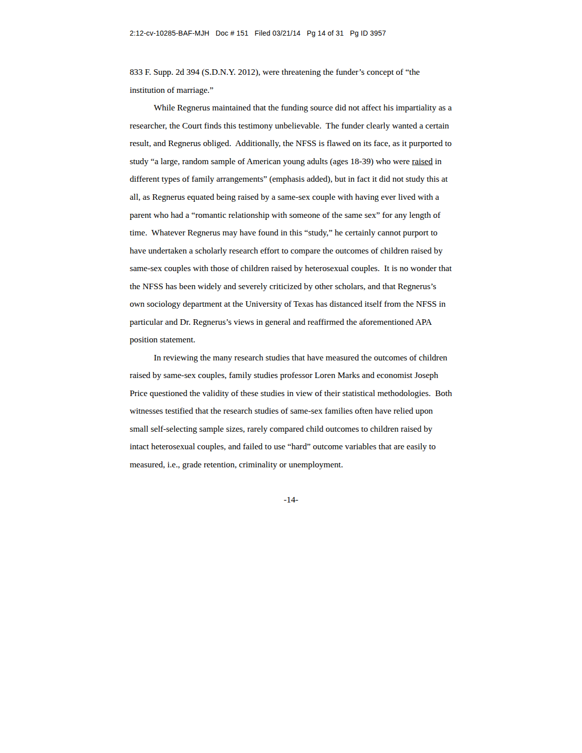2:12-cv-10285-BAF-MJH Doc # 151 Filed 03/21/14 Pg 14 of 31 Pg ID 3957
833 F. Supp. 2d 394 (S.D.N.Y. 2012), were threatening the funder’s concept of “the institution of marriage.”
While Regnerus maintained that the funding source did not affect his impartiality as a researcher, the Court finds this testimony unbelievable. The funder clearly wanted a certain result, and Regnerus obliged. Additionally, the NFSS is flawed on its face, as it purported to study “a large, random sample of American young adults (ages 18-39) who were raised in different types of family arrangements” (emphasis added), but in fact it did not study this at all, as Regnerus equated being raised by a same-sex couple with having ever lived with a parent who had a “romantic relationship with someone of the same sex” for any length of time. Whatever Regnerus may have found in this “study,” he certainly cannot purport to have undertaken a scholarly research effort to compare the outcomes of children raised by same-sex couples with those of children raised by heterosexual couples. It is no wonder that the NFSS has been widely and severely criticized by other scholars, and that Regnerus’s own sociology department at the University of Texas has distanced itself from the NFSS in particular and Dr. Regnerus’s views in general and reaffirmed the aforementioned APA position statement.
In reviewing the many research studies that have measured the outcomes of children raised by same-sex couples, family studies professor Loren Marks and economist Joseph Price questioned the validity of these studies in view of their statistical methodologies. Both witnesses testified that the research studies of same-sex families often have relied upon small self-selecting sample sizes, rarely compared child outcomes to children raised by intact heterosexual couples, and failed to use “hard” outcome variables that are easily to measured, i.e., grade retention, criminality or unemployment.
-14-